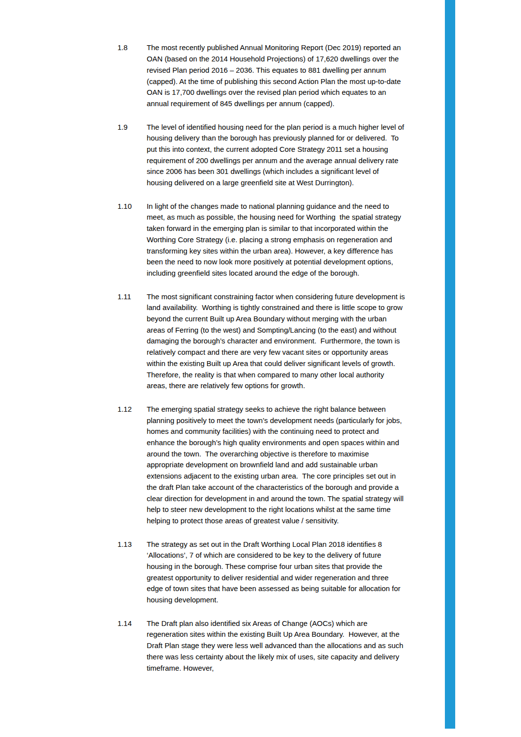1.8
The most recently published Annual Monitoring Report (Dec 2019) reported an OAN (based on the 2014 Household Projections) of 17,620 dwellings over the revised Plan period 2016 – 2036. This equates to 881 dwelling per annum (capped). At the time of publishing this second Action Plan the most up-to-date OAN is 17,700 dwellings over the revised plan period which equates to an annual requirement of 845 dwellings per annum (capped).
1.9
The level of identified housing need for the plan period is a much higher level of housing delivery than the borough has previously planned for or delivered. To put this into context, the current adopted Core Strategy 2011 set a housing requirement of 200 dwellings per annum and the average annual delivery rate since 2006 has been 301 dwellings (which includes a significant level of housing delivered on a large greenfield site at West Durrington).
1.10
In light of the changes made to national planning guidance and the need to meet, as much as possible, the housing need for Worthing the spatial strategy taken forward in the emerging plan is similar to that incorporated within the Worthing Core Strategy (i.e. placing a strong emphasis on regeneration and transforming key sites within the urban area). However, a key difference has been the need to now look more positively at potential development options, including greenfield sites located around the edge of the borough.
1.11
The most significant constraining factor when considering future development is land availability. Worthing is tightly constrained and there is little scope to grow beyond the current Built up Area Boundary without merging with the urban areas of Ferring (to the west) and Sompting/Lancing (to the east) and without damaging the borough’s character and environment. Furthermore, the town is relatively compact and there are very few vacant sites or opportunity areas within the existing Built up Area that could deliver significant levels of growth. Therefore, the reality is that when compared to many other local authority areas, there are relatively few options for growth.
1.12
The emerging spatial strategy seeks to achieve the right balance between planning positively to meet the town’s development needs (particularly for jobs, homes and community facilities) with the continuing need to protect and enhance the borough’s high quality environments and open spaces within and around the town. The overarching objective is therefore to maximise appropriate development on brownfield land and add sustainable urban extensions adjacent to the existing urban area. The core principles set out in the draft Plan take account of the characteristics of the borough and provide a clear direction for development in and around the town. The spatial strategy will help to steer new development to the right locations whilst at the same time helping to protect those areas of greatest value / sensitivity.
1.13
The strategy as set out in the Draft Worthing Local Plan 2018 identifies 8 ‘Allocations’, 7 of which are considered to be key to the delivery of future housing in the borough. These comprise four urban sites that provide the greatest opportunity to deliver residential and wider regeneration and three edge of town sites that have been assessed as being suitable for allocation for housing development.
1.14
The Draft plan also identified six Areas of Change (AOCs) which are regeneration sites within the existing Built Up Area Boundary. However, at the Draft Plan stage they were less well advanced than the allocations and as such there was less certainty about the likely mix of uses, site capacity and delivery timeframe. However,